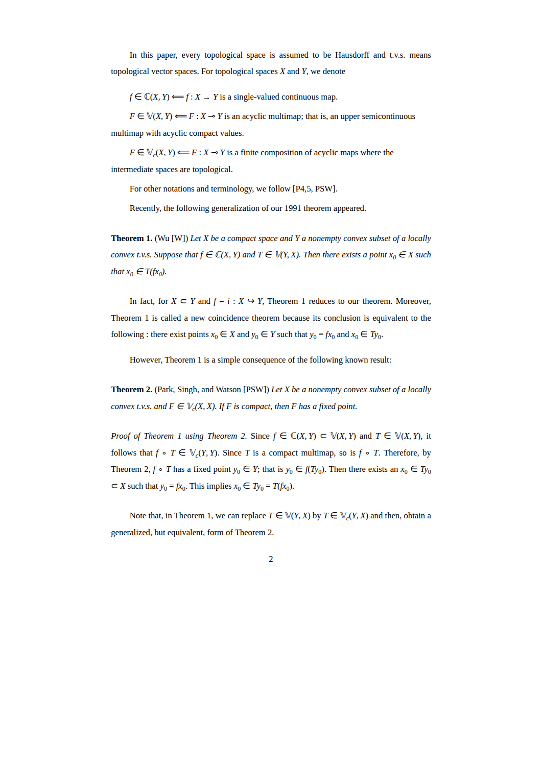In this paper, every topological space is assumed to be Hausdorff and t.v.s. means topological vector spaces. For topological spaces X and Y, we denote
f ∈ ℂ(X, Y) ⟸ f : X → Y is a single-valued continuous map.
F ∈ 𝕍(X, Y) ⟸ F : X ⊸ Y is an acyclic multimap; that is, an upper semicontinuous multimap with acyclic compact values.
F ∈ 𝕍c(X, Y) ⟸ F : X ⊸ Y is a finite composition of acyclic maps where the intermediate spaces are topological.
For other notations and terminology, we follow [P4,5, PSW].
Recently, the following generalization of our 1991 theorem appeared.
Theorem 1. (Wu [W]) Let X be a compact space and Y a nonempty convex subset of a locally convex t.v.s. Suppose that f ∈ ℂ(X, Y) and T ∈ 𝕍(Y, X). Then there exists a point x0 ∈ X such that x0 ∈ T(fx0).
In fact, for X ⊂ Y and f = i : X ↪ Y, Theorem 1 reduces to our theorem. Moreover, Theorem 1 is called a new coincidence theorem because its conclusion is equivalent to the following : there exist points x0 ∈ X and y0 ∈ Y such that y0 = fx0 and x0 ∈ Ty0.
However, Theorem 1 is a simple consequence of the following known result:
Theorem 2. (Park, Singh, and Watson [PSW]) Let X be a nonempty convex subset of a locally convex t.v.s. and F ∈ 𝕍c(X, X). If F is compact, then F has a fixed point.
Proof of Theorem 1 using Theorem 2. Since f ∈ ℂ(X, Y) ⊂ 𝕍(X, Y) and T ∈ 𝕍(X, Y), it follows that f ∘ T ∈ 𝕍c(Y, Y). Since T is a compact multimap, so is f ∘ T. Therefore, by Theorem 2, f ∘ T has a fixed point y0 ∈ Y; that is y0 ∈ f(Ty0). Then there exists an x0 ∈ Ty0 ⊂ X such that y0 = fx0. This implies x0 ∈ Ty0 = T(fx0).
Note that, in Theorem 1, we can replace T ∈ 𝕍(Y, X) by T ∈ 𝕍c(Y, X) and then, obtain a generalized, but equivalent, form of Theorem 2.
2